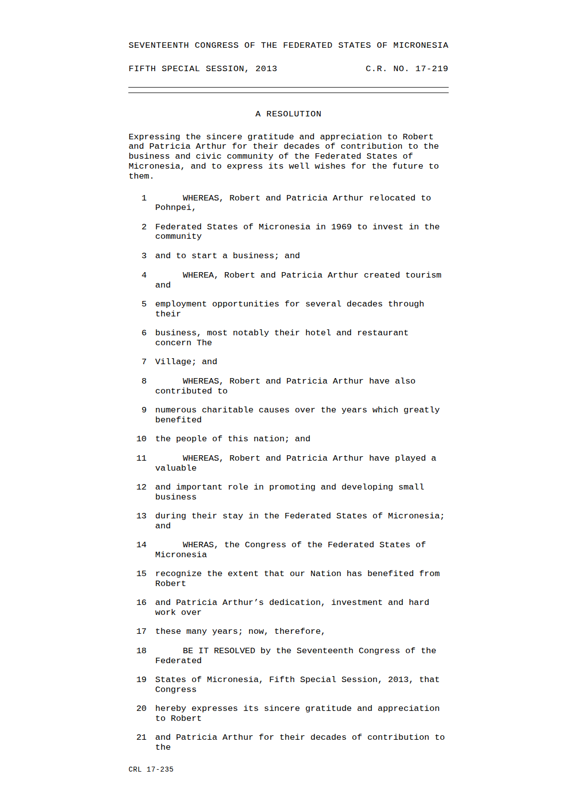SEVENTEENTH CONGRESS OF THE FEDERATED STATES OF MICRONESIA
FIFTH SPECIAL SESSION, 2013 C.R. NO. 17-219
A RESOLUTION
Expressing the sincere gratitude and appreciation to Robert and Patricia Arthur for their decades of contribution to the business and civic community of the Federated States of Micronesia, and to express its well wishes for the future to them.
WHEREAS, Robert and Patricia Arthur relocated to Pohnpei,
Federated States of Micronesia in 1969 to invest in the community
and to start a business; and
WHEREA, Robert and Patricia Arthur created tourism and
employment opportunities for several decades through their
business, most notably their hotel and restaurant concern The
Village; and
WHEREAS, Robert and Patricia Arthur have also contributed to
numerous charitable causes over the years which greatly benefited
the people of this nation; and
WHEREAS, Robert and Patricia Arthur have played a valuable
and important role in promoting and developing small business
during their stay in the Federated States of Micronesia; and
WHERAS, the Congress of the Federated States of Micronesia
recognize the extent that our Nation has benefited from Robert
and Patricia Arthur’s dedication, investment and hard work over
these many years; now, therefore,
BE IT RESOLVED by the Seventeenth Congress of the Federated
States of Micronesia, Fifth Special Session, 2013, that Congress
hereby expresses its sincere gratitude and appreciation to Robert
and Patricia Arthur for their decades of contribution to the
CRL 17-235